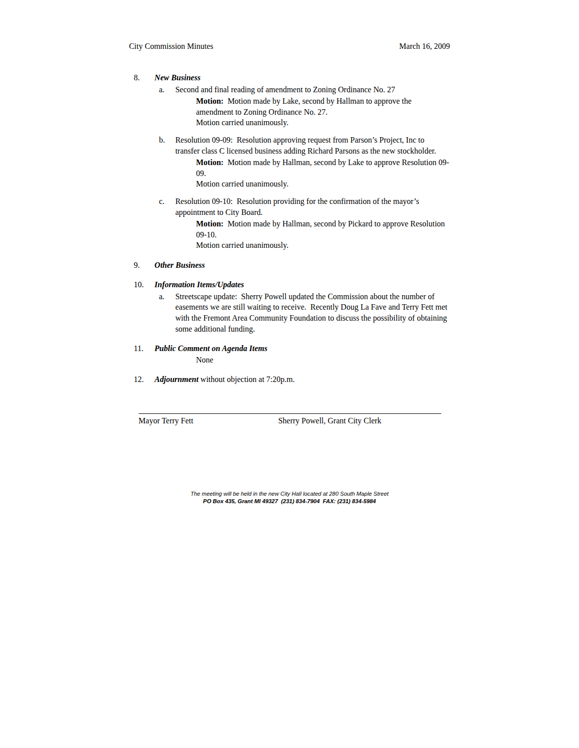City Commission Minutes
March 16, 2009
8. New Business
a. Second and final reading of amendment to Zoning Ordinance No. 27
Motion: Motion made by Lake, second by Hallman to approve the amendment to Zoning Ordinance No. 27.
Motion carried unanimously.
b. Resolution 09-09: Resolution approving request from Parson’s Project, Inc to transfer class C licensed business adding Richard Parsons as the new stockholder.
Motion: Motion made by Hallman, second by Lake to approve Resolution 09-09.
Motion carried unanimously.
c. Resolution 09-10: Resolution providing for the confirmation of the mayor’s appointment to City Board.
Motion: Motion made by Hallman, second by Pickard to approve Resolution 09-10.
Motion carried unanimously.
9. Other Business
10. Information Items/Updates
a. Streetscape update: Sherry Powell updated the Commission about the number of easements we are still waiting to receive. Recently Doug La Fave and Terry Fett met with the Fremont Area Community Foundation to discuss the possibility of obtaining some additional funding.
11. Public Comment on Agenda Items
None
12. Adjournment without objection at 7:20p.m.
Mayor Terry Fett
Sherry Powell, Grant City Clerk
The meeting will be held in the new City Hall located at 280 South Maple Street
PO Box 435, Grant MI 49327 (231) 834-7904 FAX: (231) 834-5984